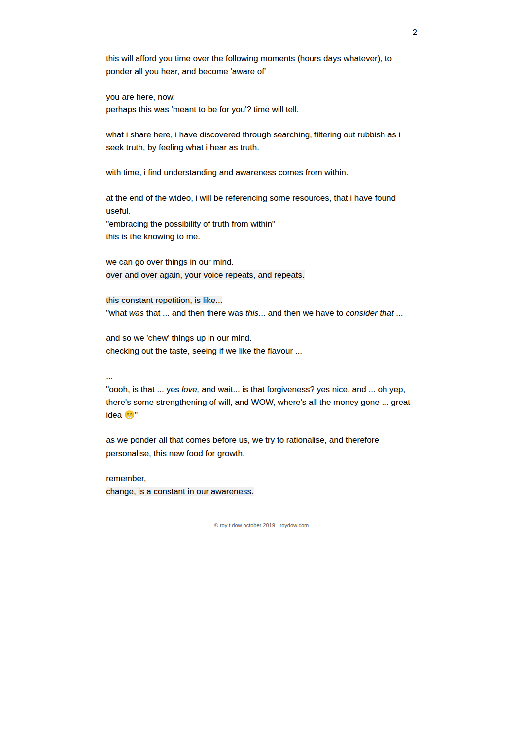2
this will afford you time over the following moments (hours days whatever), to ponder all you hear, and become 'aware of'
you are here, now.
perhaps this was 'meant to be for you'? time will tell.
what i share here, i have discovered through searching, filtering out rubbish as i seek truth, by feeling what i hear as truth.
with time, i find understanding and awareness comes from within.
at the end of the wideo, i will be referencing some resources, that i have found useful.
"embracing the possibility of truth from within"
this is the knowing to me.
we can go over things in our mind.
over and over again, your voice repeats, and repeats.
this constant repetition, is like...
"what was that ... and then there was this... and then we have to consider that ...
and so we 'chew' things up in our mind.
checking out the taste, seeing if we like the flavour ...
...
"oooh, is that ... yes love, and wait... is that forgiveness? yes nice, and ... oh yep, there's some strengthening of will, and WOW, where's all the money gone ... great idea 😁"
as we ponder all that comes before us, we try to rationalise, and therefore personalise, this new food for growth.
remember,
change, is a constant in our awareness.
© roy t dow october 2019 - roydow.com